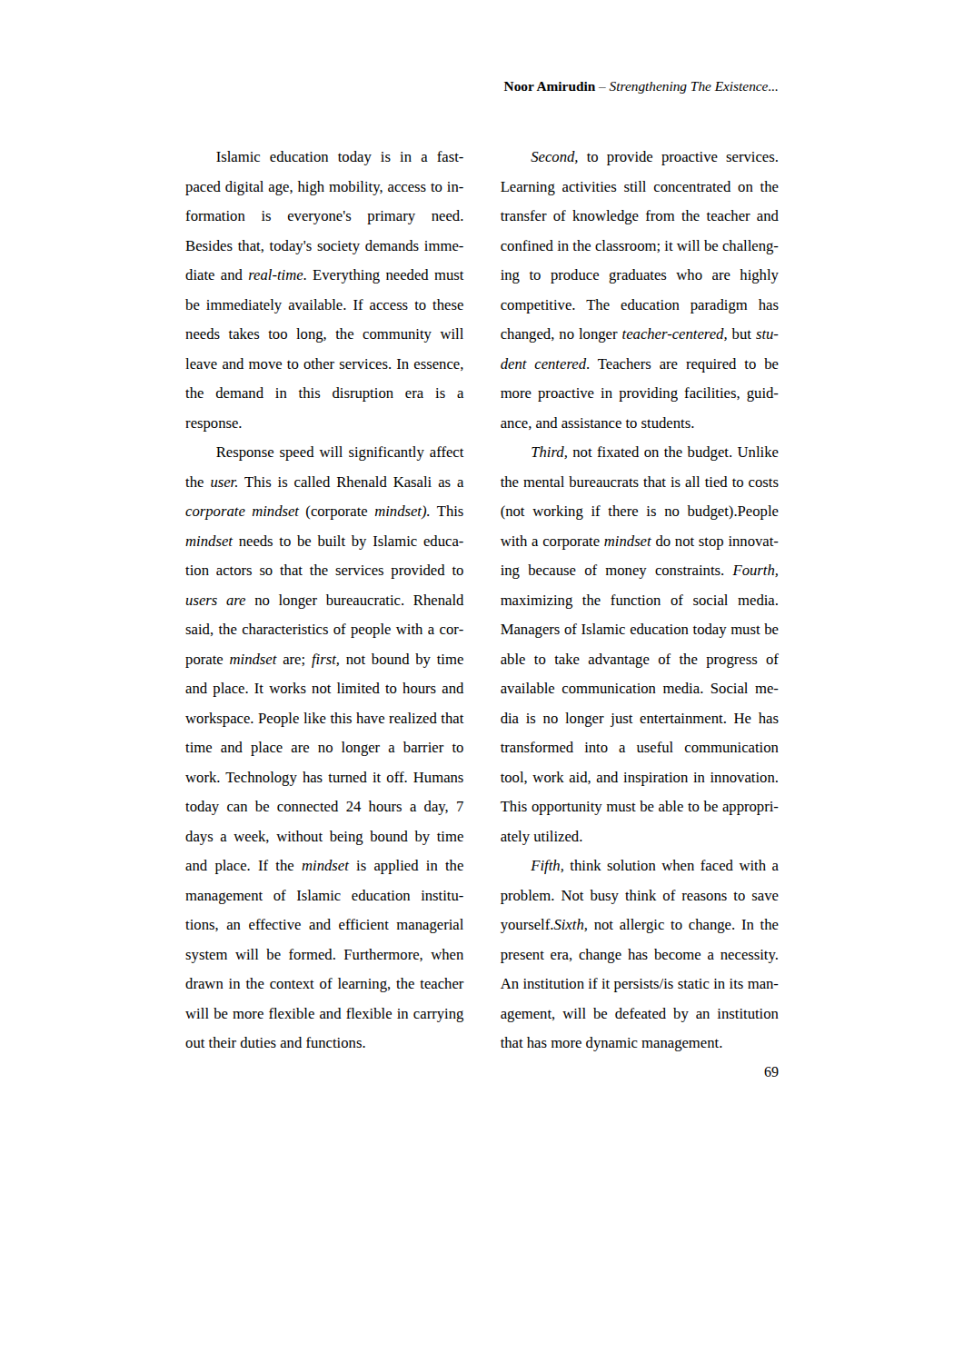Noor Amirudin – Strengthening The Existence...
Islamic education today is in a fast-paced digital age, high mobility, access to information is everyone's primary need. Besides that, today's society demands immediate and real-time. Everything needed must be immediately available. If access to these needs takes too long, the community will leave and move to other services. In essence, the demand in this disruption era is a response.
Response speed will significantly affect the user. This is called Rhenald Kasali as a corporate mindset (corporate mindset). This mindset needs to be built by Islamic education actors so that the services provided to users are no longer bureaucratic. Rhenald said, the characteristics of people with a corporate mindset are; first, not bound by time and place. It works not limited to hours and workspace. People like this have realized that time and place are no longer a barrier to work. Technology has turned it off. Humans today can be connected 24 hours a day, 7 days a week, without being bound by time and place. If the mindset is applied in the management of Islamic education institutions, an effective and efficient managerial system will be formed. Furthermore, when drawn in the context of learning, the teacher will be more flexible and flexible in carrying out their duties and functions.
Second, to provide proactive services. Learning activities still concentrated on the transfer of knowledge from the teacher and confined in the classroom; it will be challenging to produce graduates who are highly competitive. The education paradigm has changed, no longer teacher-centered, but student centered. Teachers are required to be more proactive in providing facilities, guidance, and assistance to students.
Third, not fixated on the budget. Unlike the mental bureaucrats that is all tied to costs (not working if there is no budget).People with a corporate mindset do not stop innovating because of money constraints. Fourth, maximizing the function of social media. Managers of Islamic education today must be able to take advantage of the progress of available communication media. Social media is no longer just entertainment. He has transformed into a useful communication tool, work aid, and inspiration in innovation. This opportunity must be able to be appropriately utilized.
Fifth, think solution when faced with a problem. Not busy think of reasons to save yourself.Sixth, not allergic to change. In the present era, change has become a necessity. An institution if it persists/is static in its management, will be defeated by an institution that has more dynamic management.
69